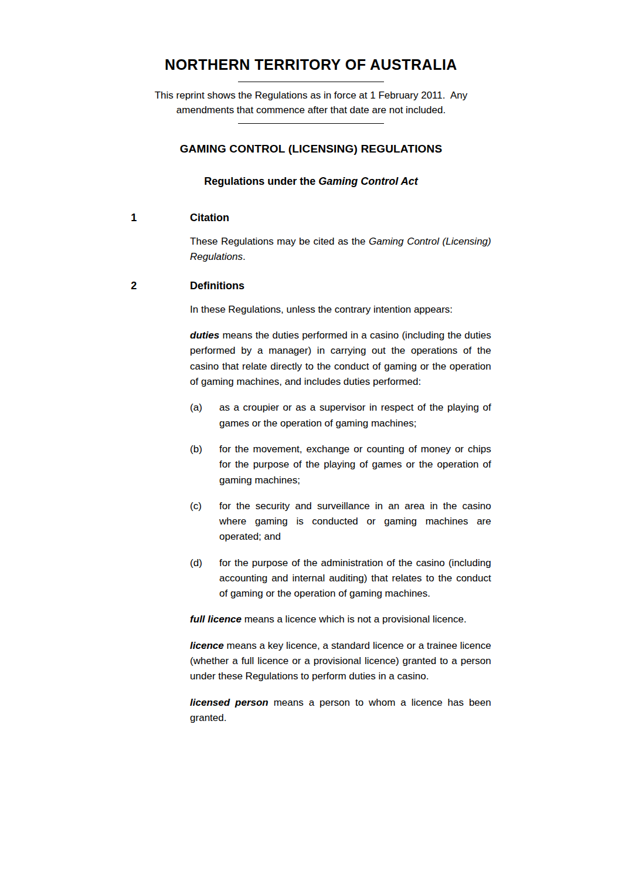NORTHERN TERRITORY OF AUSTRALIA
This reprint shows the Regulations as in force at 1 February 2011. Any amendments that commence after that date are not included.
GAMING CONTROL (LICENSING) REGULATIONS
Regulations under the Gaming Control Act
1
Citation
These Regulations may be cited as the Gaming Control (Licensing) Regulations.
2
Definitions
In these Regulations, unless the contrary intention appears:
duties means the duties performed in a casino (including the duties performed by a manager) in carrying out the operations of the casino that relate directly to the conduct of gaming or the operation of gaming machines, and includes duties performed:
(a)
as a croupier or as a supervisor in respect of the playing of games or the operation of gaming machines;
(b)
for the movement, exchange or counting of money or chips for the purpose of the playing of games or the operation of gaming machines;
(c)
for the security and surveillance in an area in the casino where gaming is conducted or gaming machines are operated; and
(d)
for the purpose of the administration of the casino (including accounting and internal auditing) that relates to the conduct of gaming or the operation of gaming machines.
full licence means a licence which is not a provisional licence.
licence means a key licence, a standard licence or a trainee licence (whether a full licence or a provisional licence) granted to a person under these Regulations to perform duties in a casino.
licensed person means a person to whom a licence has been granted.